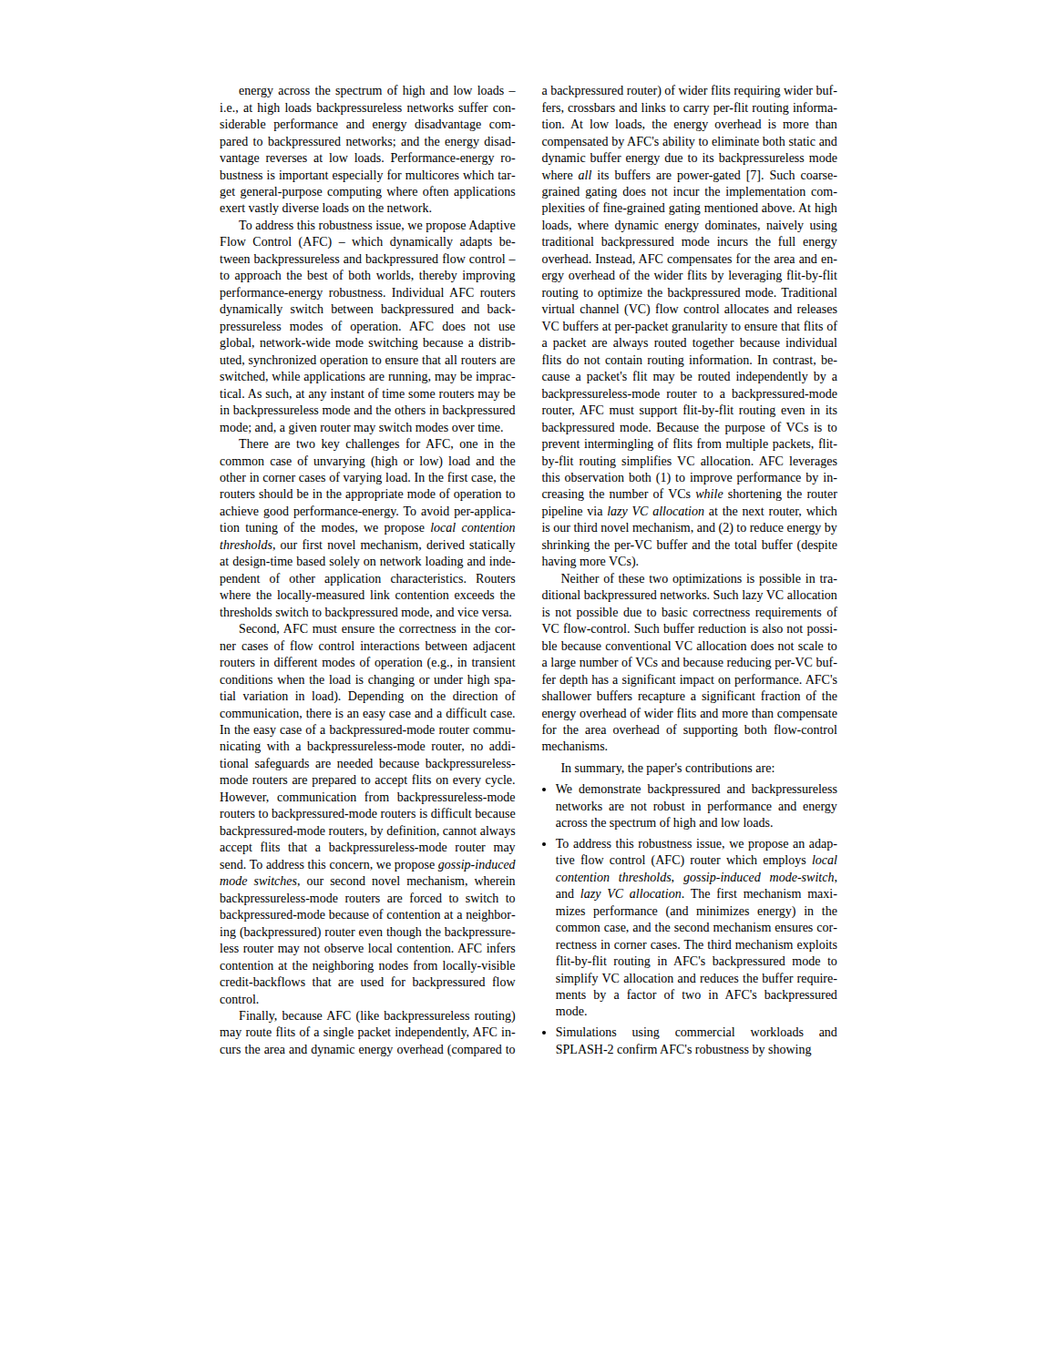energy across the spectrum of high and low loads – i.e., at high loads backpressureless networks suffer considerable performance and energy disadvantage compared to backpressured networks; and the energy disadvantage reverses at low loads. Performance-energy robustness is important especially for multicores which target general-purpose computing where often applications exert vastly diverse loads on the network.
To address this robustness issue, we propose Adaptive Flow Control (AFC) – which dynamically adapts between backpressureless and backpressured flow control – to approach the best of both worlds, thereby improving performance-energy robustness. Individual AFC routers dynamically switch between backpressured and backpressureless modes of operation. AFC does not use global, network-wide mode switching because a distributed, synchronized operation to ensure that all routers are switched, while applications are running, may be impractical. As such, at any instant of time some routers may be in backpressureless mode and the others in backpressured mode; and, a given router may switch modes over time.
There are two key challenges for AFC, one in the common case of unvarying (high or low) load and the other in corner cases of varying load. In the first case, the routers should be in the appropriate mode of operation to achieve good performance-energy. To avoid per-application tuning of the modes, we propose local contention thresholds, our first novel mechanism, derived statically at design-time based solely on network loading and independent of other application characteristics. Routers where the locally-measured link contention exceeds the thresholds switch to backpressured mode, and vice versa.
Second, AFC must ensure the correctness in the corner cases of flow control interactions between adjacent routers in different modes of operation (e.g., in transient conditions when the load is changing or under high spatial variation in load). Depending on the direction of communication, there is an easy case and a difficult case. In the easy case of a backpressured-mode router communicating with a backpressureless-mode router, no additional safeguards are needed because backpressureless-mode routers are prepared to accept flits on every cycle. However, communication from backpressureless-mode routers to backpressured-mode routers is difficult because backpressured-mode routers, by definition, cannot always accept flits that a backpressureless-mode router may send. To address this concern, we propose gossip-induced mode switches, our second novel mechanism, wherein backpressureless-mode routers are forced to switch to backpressured-mode because of contention at a neighboring (backpressured) router even though the backpressureless router may not observe local contention. AFC infers contention at the neighboring nodes from locally-visible credit-backflows that are used for backpressured flow control.
Finally, because AFC (like backpressureless routing) may route flits of a single packet independently, AFC incurs the area and dynamic energy overhead (compared to a backpressured router) of wider flits requiring wider buffers, crossbars and links to carry per-flit routing information. At low loads, the energy overhead is more than compensated by AFC's ability to eliminate both static and dynamic buffer energy due to its backpressureless mode where all its buffers are power-gated [7]. Such coarse-grained gating does not incur the implementation complexities of fine-grained gating mentioned above. At high loads, where dynamic energy dominates, naively using traditional backpressured mode incurs the full energy overhead. Instead, AFC compensates for the area and energy overhead of the wider flits by leveraging flit-by-flit routing to optimize the backpressured mode. Traditional virtual channel (VC) flow control allocates and releases VC buffers at per-packet granularity to ensure that flits of a packet are always routed together because individual flits do not contain routing information. In contrast, because a packet's flit may be routed independently by a backpressureless-mode router to a backpressured-mode router, AFC must support flit-by-flit routing even in its backpressured mode. Because the purpose of VCs is to prevent intermingling of flits from multiple packets, flit-by-flit routing simplifies VC allocation. AFC leverages this observation both (1) to improve performance by increasing the number of VCs while shortening the router pipeline via lazy VC allocation at the next router, which is our third novel mechanism, and (2) to reduce energy by shrinking the per-VC buffer and the total buffer (despite having more VCs).
Neither of these two optimizations is possible in traditional backpressured networks. Such lazy VC allocation is not possible due to basic correctness requirements of VC flow-control. Such buffer reduction is also not possible because conventional VC allocation does not scale to a large number of VCs and because reducing per-VC buffer depth has a significant impact on performance. AFC's shallower buffers recapture a significant fraction of the energy overhead of wider flits and more than compensate for the area overhead of supporting both flow-control mechanisms.
In summary, the paper's contributions are:
We demonstrate backpressured and backpressureless networks are not robust in performance and energy across the spectrum of high and low loads.
To address this robustness issue, we propose an adaptive flow control (AFC) router which employs local contention thresholds, gossip-induced mode-switch, and lazy VC allocation. The first mechanism maximizes performance (and minimizes energy) in the common case, and the second mechanism ensures correctness in corner cases. The third mechanism exploits flit-by-flit routing in AFC's backpressured mode to simplify VC allocation and reduces the buffer requirements by a factor of two in AFC's backpressured mode.
Simulations using commercial workloads and SPLASH-2 confirm AFC's robustness by showing